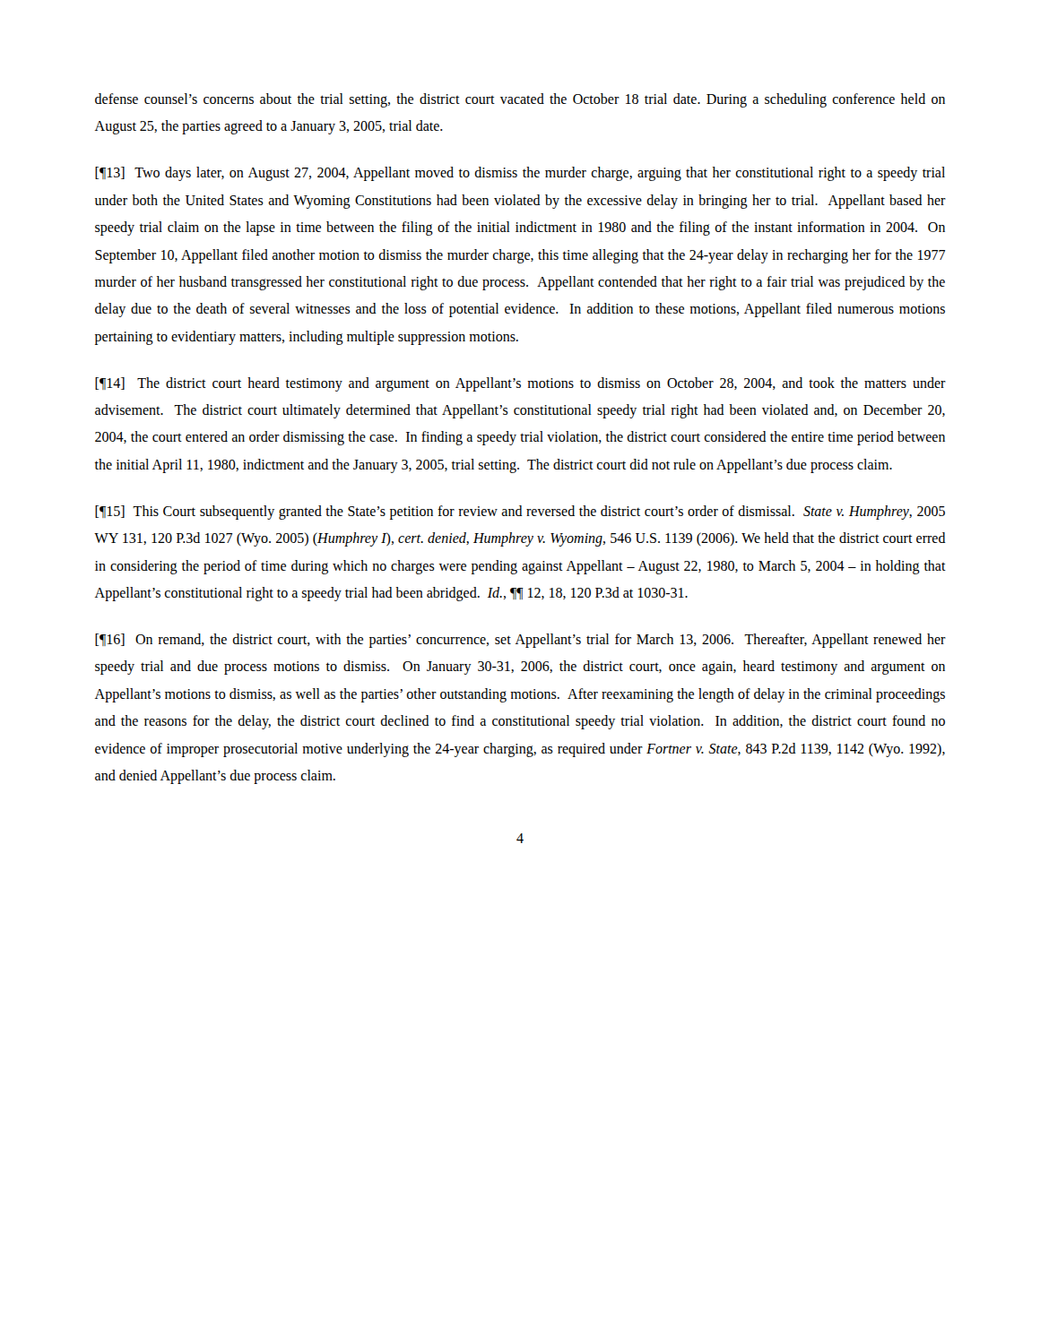defense counsel’s concerns about the trial setting, the district court vacated the October 18 trial date. During a scheduling conference held on August 25, the parties agreed to a January 3, 2005, trial date.
[¶13] Two days later, on August 27, 2004, Appellant moved to dismiss the murder charge, arguing that her constitutional right to a speedy trial under both the United States and Wyoming Constitutions had been violated by the excessive delay in bringing her to trial. Appellant based her speedy trial claim on the lapse in time between the filing of the initial indictment in 1980 and the filing of the instant information in 2004. On September 10, Appellant filed another motion to dismiss the murder charge, this time alleging that the 24-year delay in recharging her for the 1977 murder of her husband transgressed her constitutional right to due process. Appellant contended that her right to a fair trial was prejudiced by the delay due to the death of several witnesses and the loss of potential evidence. In addition to these motions, Appellant filed numerous motions pertaining to evidentiary matters, including multiple suppression motions.
[¶14] The district court heard testimony and argument on Appellant’s motions to dismiss on October 28, 2004, and took the matters under advisement. The district court ultimately determined that Appellant’s constitutional speedy trial right had been violated and, on December 20, 2004, the court entered an order dismissing the case. In finding a speedy trial violation, the district court considered the entire time period between the initial April 11, 1980, indictment and the January 3, 2005, trial setting. The district court did not rule on Appellant’s due process claim.
[¶15] This Court subsequently granted the State’s petition for review and reversed the district court’s order of dismissal. State v. Humphrey, 2005 WY 131, 120 P.3d 1027 (Wyo. 2005) (Humphrey I), cert. denied, Humphrey v. Wyoming, 546 U.S. 1139 (2006). We held that the district court erred in considering the period of time during which no charges were pending against Appellant – August 22, 1980, to March 5, 2004 – in holding that Appellant’s constitutional right to a speedy trial had been abridged. Id., ¶¶ 12, 18, 120 P.3d at 1030-31.
[¶16] On remand, the district court, with the parties’ concurrence, set Appellant’s trial for March 13, 2006. Thereafter, Appellant renewed her speedy trial and due process motions to dismiss. On January 30-31, 2006, the district court, once again, heard testimony and argument on Appellant’s motions to dismiss, as well as the parties’ other outstanding motions. After reexamining the length of delay in the criminal proceedings and the reasons for the delay, the district court declined to find a constitutional speedy trial violation. In addition, the district court found no evidence of improper prosecutorial motive underlying the 24-year charging, as required under Fortner v. State, 843 P.2d 1139, 1142 (Wyo. 1992), and denied Appellant’s due process claim.
4